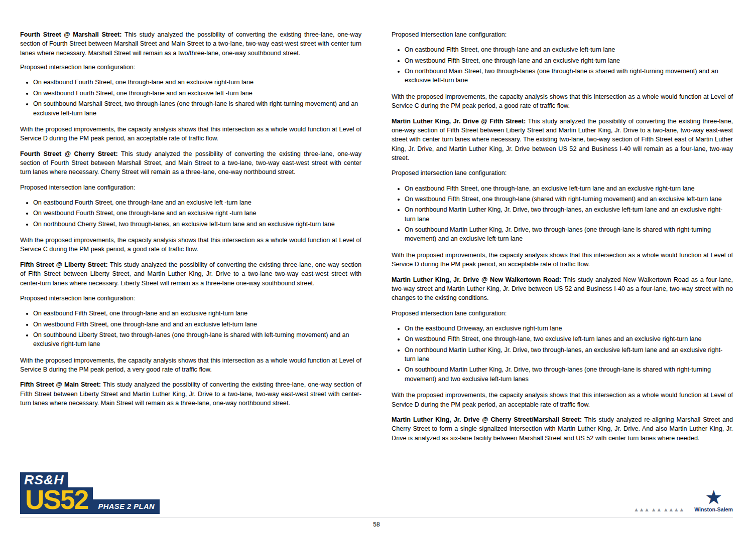Fourth Street @ Marshall Street: This study analyzed the possibility of converting the existing three-lane, one-way section of Fourth Street between Marshall Street and Main Street to a two-lane, two-way east-west street with center turn lanes where necessary. Marshall Street will remain as a two/three-lane, one-way southbound street.
Proposed intersection lane configuration:
On eastbound Fourth Street, one through-lane and an exclusive right-turn lane
On westbound Fourth Street, one through-lane and an exclusive left -turn lane
On southbound Marshall Street, two through-lanes (one through-lane is shared with right-turning movement) and an exclusive left-turn lane
With the proposed improvements, the capacity analysis shows that this intersection as a whole would function at Level of Service D during the PM peak period, an acceptable rate of traffic flow.
Fourth Street @ Cherry Street: This study analyzed the possibility of converting the existing three-lane, one-way section of Fourth Street between Marshall Street, and Main Street to a two-lane, two-way east-west street with center turn lanes where necessary. Cherry Street will remain as a three-lane, one-way northbound street.
Proposed intersection lane configuration:
On eastbound Fourth Street, one through-lane and an exclusive left -turn lane
On westbound Fourth Street, one through-lane and an exclusive right -turn lane
On northbound Cherry Street, two through-lanes, an exclusive left-turn lane and an exclusive right-turn lane
With the proposed improvements, the capacity analysis shows that this intersection as a whole would function at Level of Service C during the PM peak period, a good rate of traffic flow.
Fifth Street @ Liberty Street: This study analyzed the possibility of converting the existing three-lane, one-way section of Fifth Street between Liberty Street, and Martin Luther King, Jr. Drive to a two-lane two-way east-west street with center-turn lanes where necessary. Liberty Street will remain as a three-lane one-way southbound street.
Proposed intersection lane configuration:
On eastbound Fifth Street, one through-lane and an exclusive right-turn lane
On westbound Fifth Street, one through-lane and and an exclusive left-turn lane
On southbound Liberty Street, two through-lanes (one through-lane is shared with left-turning movement) and an exclusive right-turn lane
With the proposed improvements, the capacity analysis shows that this intersection as a whole would function at Level of Service B during the PM peak period, a very good rate of traffic flow.
Fifth Street @ Main Street: This study analyzed the possibility of converting the existing three-lane, one-way section of Fifth Street between Liberty Street and Martin Luther King, Jr. Drive to a two-lane, two-way east-west street with center-turn lanes where necessary. Main Street will remain as a three-lane, one-way northbound street.
Proposed intersection lane configuration:
On eastbound Fifth Street, one through-lane and an exclusive left-turn lane
On westbound Fifth Street, one through-lane and an exclusive right-turn lane
On northbound Main Street, two through-lanes (one through-lane is shared with right-turning movement) and an exclusive left-turn lane
With the proposed improvements, the capacity analysis shows that this intersection as a whole would function at Level of Service C during the PM peak period, a good rate of traffic flow.
Martin Luther King, Jr. Drive @ Fifth Street: This study analyzed the possibility of converting the existing three-lane, one-way section of Fifth Street between Liberty Street and Martin Luther King, Jr. Drive to a two-lane, two-way east-west street with center turn lanes where necessary. The existing two-lane, two-way section of Fifth Street east of Martin Luther King, Jr. Drive, and Martin Luther King, Jr. Drive between US 52 and Business I-40 will remain as a four-lane, two-way street.
Proposed intersection lane configuration:
On eastbound Fifth Street, one through-lane, an exclusive left-turn lane and an exclusive right-turn lane
On westbound Fifth Street, one through-lane (shared with right-turning movement) and an exclusive left-turn lane
On northbound Martin Luther King, Jr. Drive, two through-lanes, an exclusive left-turn lane and an exclusive right-turn lane
On southbound Martin Luther King, Jr. Drive, two through-lanes (one through-lane is shared with right-turning movement) and an exclusive left-turn lane
With the proposed improvements, the capacity analysis shows that this intersection as a whole would function at Level of Service D during the PM peak period, an acceptable rate of traffic flow.
Martin Luther King, Jr. Drive @ New Walkertown Road: This study analyzed New Walkertown Road as a four-lane, two-way street and Martin Luther King, Jr. Drive between US 52 and Business I-40 as a four-lane, two-way street with no changes to the existing conditions.
Proposed intersection lane configuration:
On the eastbound Driveway, an exclusive right-turn lane
On westbound Fifth Street, one through-lane, two exclusive left-turn lanes and an exclusive right-turn lane
On northbound Martin Luther King, Jr. Drive, two through-lanes, an exclusive left-turn lane and an exclusive right-turn lane
On southbound Martin Luther King, Jr. Drive, two through-lanes (one through-lane is shared with right-turning movement) and two exclusive left-turn lanes
With the proposed improvements, the capacity analysis shows that this intersection as a whole would function at Level of Service D during the PM peak period, an acceptable rate of traffic flow.
Martin Luther King, Jr. Drive @ Cherry Street/Marshall Street: This study analyzed re-aligning Marshall Street and Cherry Street to form a single signalized intersection with Martin Luther King, Jr. Drive. And also Martin Luther King, Jr. Drive is analyzed as six-lane facility between Marshall Street and US 52 with center turn lanes where needed.
RS&H
US52
PHASE 2 PLAN
▲▲▲ ▲▲ ▲▲▲▲
★
Winston-Salem
58